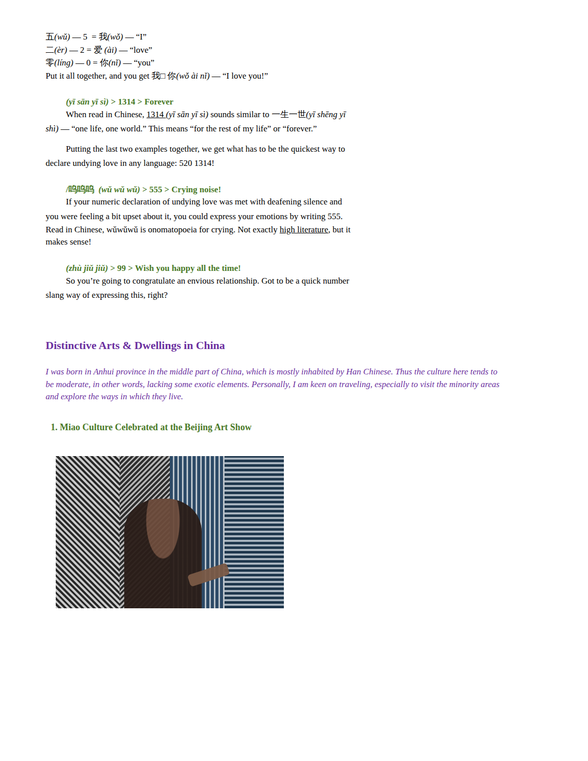五(wǔ) — 5 = 我(wǒ) — “I”
二(èr) — 2 = 爱 (ài) — “love”
零(líng) — 0 = 你(nǐ) — “you”
Put it all together, and you get 我□ 你(wǒ ài nǐ) — “I love you!”
(yī sān yī sì) > 1314 > Forever
When read in Chinese, 1314 (yī sān yī sì) sounds similar to 一生一世(yī shēng yī
shì) — “one life, one world.” This means “for the rest of my life” or “forever.”
Putting the last two examples together, we get what has to be the quickest way to
declare undying love in any language: 520 1314!
/呜呜呜 (wǔ wǔ wǔ) > 555 > Crying noise!
If your numeric declaration of undying love was met with deafening silence and
you were feeling a bit upset about it, you could express your emotions by writing 555.
Read in Chinese, wǔwǔwǔ is onomatopoeia for crying. Not exactly high literature, but it
makes sense!
(zhù jiǔ jiǔ) > 99 > Wish you happy all the time!
So you’re going to congratulate an envious relationship. Got to be a quick number
slang way of expressing this, right?
Distinctive Arts & Dwellings in China
I was born in Anhui province in the middle part of China, which is mostly inhabited by Han Chinese. Thus the culture here tends to be moderate, in other words, lacking some exotic elements. Personally, I am keen on traveling, especially to visit the minority areas and explore the ways in which they live.
Miao Culture Celebrated at the Beijing Art Show